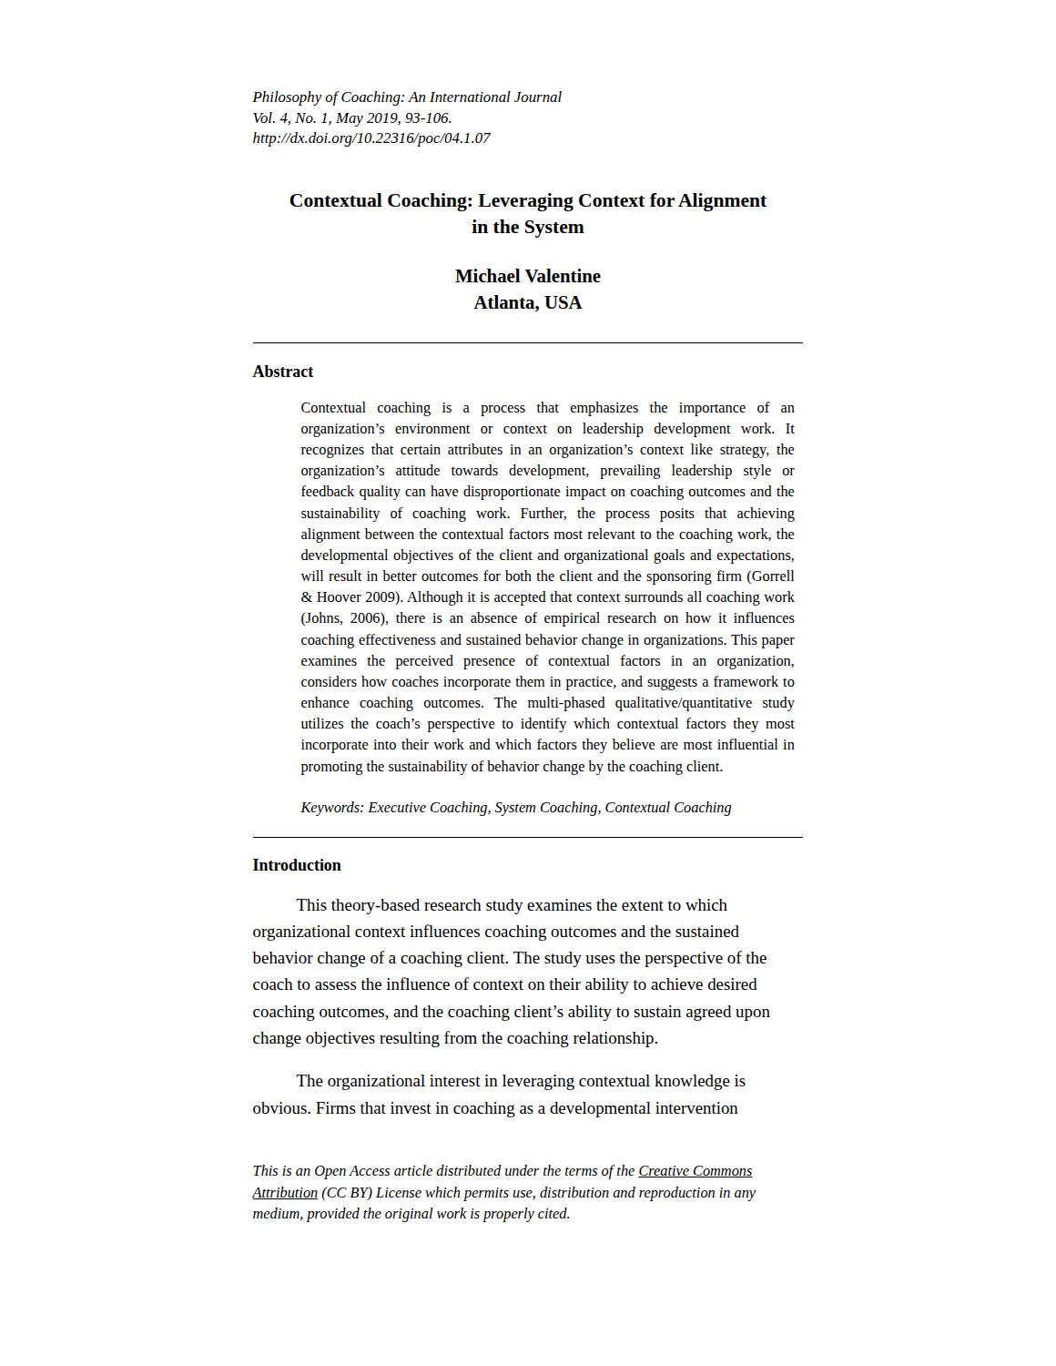Philosophy of Coaching: An International Journal
Vol. 4, No. 1, May 2019, 93-106.
http://dx.doi.org/10.22316/poc/04.1.07
Contextual Coaching: Leveraging Context for Alignment in the System
Michael Valentine Atlanta, USA
Abstract
Contextual coaching is a process that emphasizes the importance of an organization’s environment or context on leadership development work. It recognizes that certain attributes in an organization’s context like strategy, the organization’s attitude towards development, prevailing leadership style or feedback quality can have disproportionate impact on coaching outcomes and the sustainability of coaching work. Further, the process posits that achieving alignment between the contextual factors most relevant to the coaching work, the developmental objectives of the client and organizational goals and expectations, will result in better outcomes for both the client and the sponsoring firm (Gorrell & Hoover 2009). Although it is accepted that context surrounds all coaching work (Johns, 2006), there is an absence of empirical research on how it influences coaching effectiveness and sustained behavior change in organizations. This paper examines the perceived presence of contextual factors in an organization, considers how coaches incorporate them in practice, and suggests a framework to enhance coaching outcomes. The multi-phased qualitative/quantitative study utilizes the coach’s perspective to identify which contextual factors they most incorporate into their work and which factors they believe are most influential in promoting the sustainability of behavior change by the coaching client.
Keywords: Executive Coaching, System Coaching, Contextual Coaching
Introduction
This theory-based research study examines the extent to which organizational context influences coaching outcomes and the sustained behavior change of a coaching client. The study uses the perspective of the coach to assess the influence of context on their ability to achieve desired coaching outcomes, and the coaching client’s ability to sustain agreed upon change objectives resulting from the coaching relationship.
The organizational interest in leveraging contextual knowledge is obvious. Firms that invest in coaching as a developmental intervention
This is an Open Access article distributed under the terms of the Creative Commons Attribution (CC BY) License which permits use, distribution and reproduction in any medium, provided the original work is properly cited.